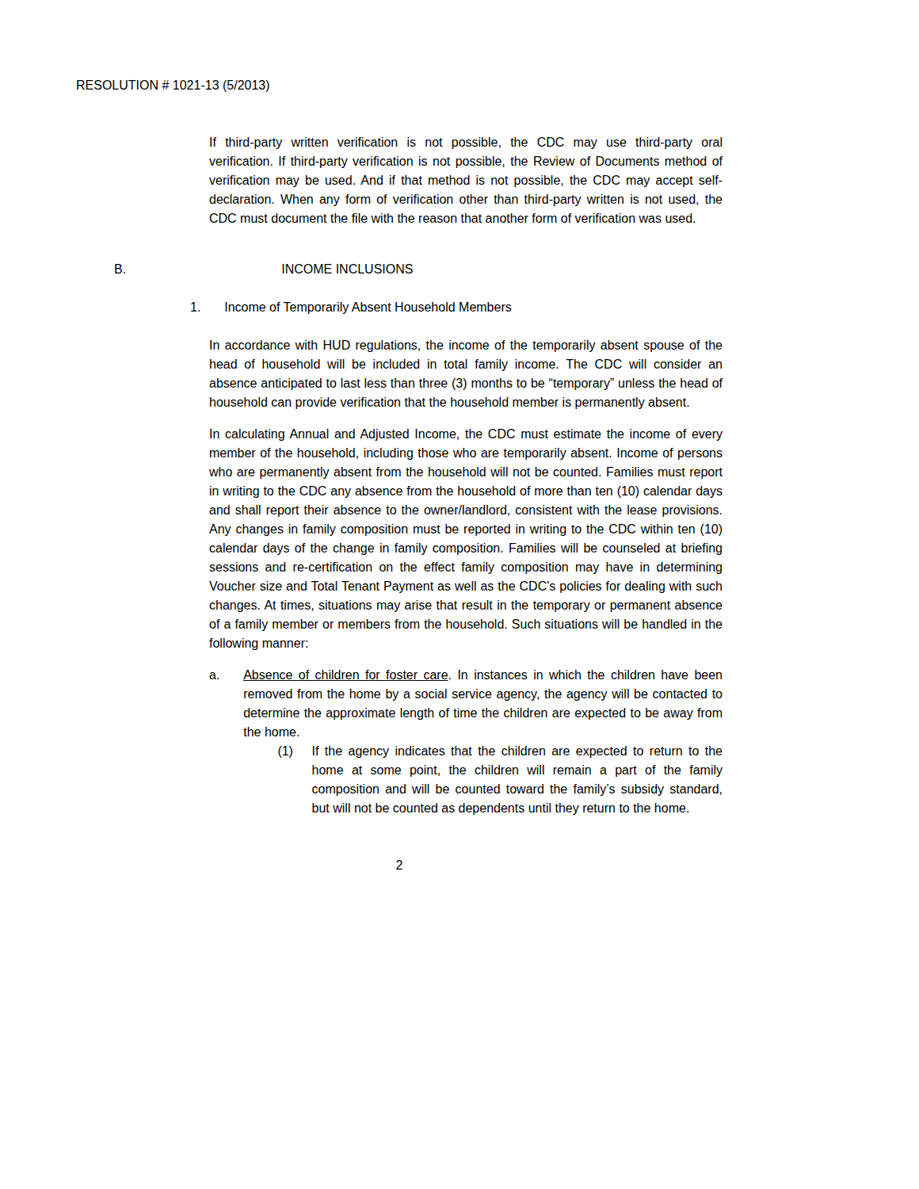RESOLUTION # 1021-13 (5/2013)
If third-party written verification is not possible, the CDC may use third-party oral verification. If third-party verification is not possible, the Review of Documents method of verification may be used. And if that method is not possible, the CDC may accept self-declaration. When any form of verification other than third-party written is not used, the CDC must document the file with the reason that another form of verification was used.
B. INCOME INCLUSIONS
1. Income of Temporarily Absent Household Members
In accordance with HUD regulations, the income of the temporarily absent spouse of the head of household will be included in total family income. The CDC will consider an absence anticipated to last less than three (3) months to be “temporary” unless the head of household can provide verification that the household member is permanently absent.
In calculating Annual and Adjusted Income, the CDC must estimate the income of every member of the household, including those who are temporarily absent. Income of persons who are permanently absent from the household will not be counted. Families must report in writing to the CDC any absence from the household of more than ten (10) calendar days and shall report their absence to the owner/landlord, consistent with the lease provisions. Any changes in family composition must be reported in writing to the CDC within ten (10) calendar days of the change in family composition. Families will be counseled at briefing sessions and re-certification on the effect family composition may have in determining Voucher size and Total Tenant Payment as well as the CDC's policies for dealing with such changes. At times, situations may arise that result in the temporary or permanent absence of a family member or members from the household. Such situations will be handled in the following manner:
a.
Absence of children for foster care. In instances in which the children have been removed from the home by a social service agency, the agency will be contacted to determine the approximate length of time the children are expected to be away from the home.
(1)
If the agency indicates that the children are expected to return to the home at some point, the children will remain a part of the family composition and will be counted toward the family’s subsidy standard, but will not be counted as dependents until they return to the home.
2